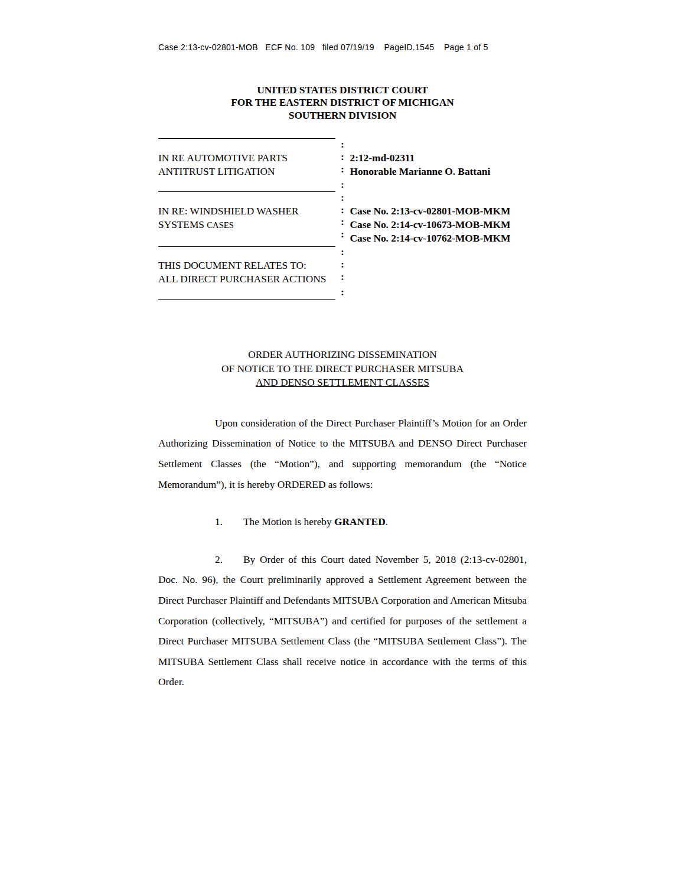Case 2:13-cv-02801-MOB ECF No. 109 filed 07/19/19 PageID.1545 Page 1 of 5
UNITED STATES DISTRICT COURT
FOR THE EASTERN DISTRICT OF MICHIGAN
SOUTHERN DIVISION
| | : | |
| IN RE AUTOMOTIVE PARTS ANTITRUST LITIGATION | : : | 2:12-md-02311 Honorable Marianne O. Battani |
| | : | |
| | : | |
| IN RE: WINDSHIELD WASHER SYSTEMS CASES | : : : | Case No. 2:13-cv-02801-MOB-MKM Case No. 2:14-cv-10673-MOB-MKM Case No. 2:14-cv-10762-MOB-MKM |
| | : | |
| THIS DOCUMENT RELATES TO: ALL DIRECT PURCHASER ACTIONS | : : | |
| | : | |
ORDER AUTHORIZING DISSEMINATION
OF NOTICE TO THE DIRECT PURCHASER MITSUBA
AND DENSO SETTLEMENT CLASSES
Upon consideration of the Direct Purchaser Plaintiff’s Motion for an Order Authorizing Dissemination of Notice to the MITSUBA and DENSO Direct Purchaser Settlement Classes (the “Motion”), and supporting memorandum (the “Notice Memorandum”), it is hereby ORDERED as follows:
1. The Motion is hereby GRANTED.
2. By Order of this Court dated November 5, 2018 (2:13-cv-02801, Doc. No. 96), the Court preliminarily approved a Settlement Agreement between the Direct Purchaser Plaintiff and Defendants MITSUBA Corporation and American Mitsuba Corporation (collectively, “MITSUBA”) and certified for purposes of the settlement a Direct Purchaser MITSUBA Settlement Class (the “MITSUBA Settlement Class”). The MITSUBA Settlement Class shall receive notice in accordance with the terms of this Order.